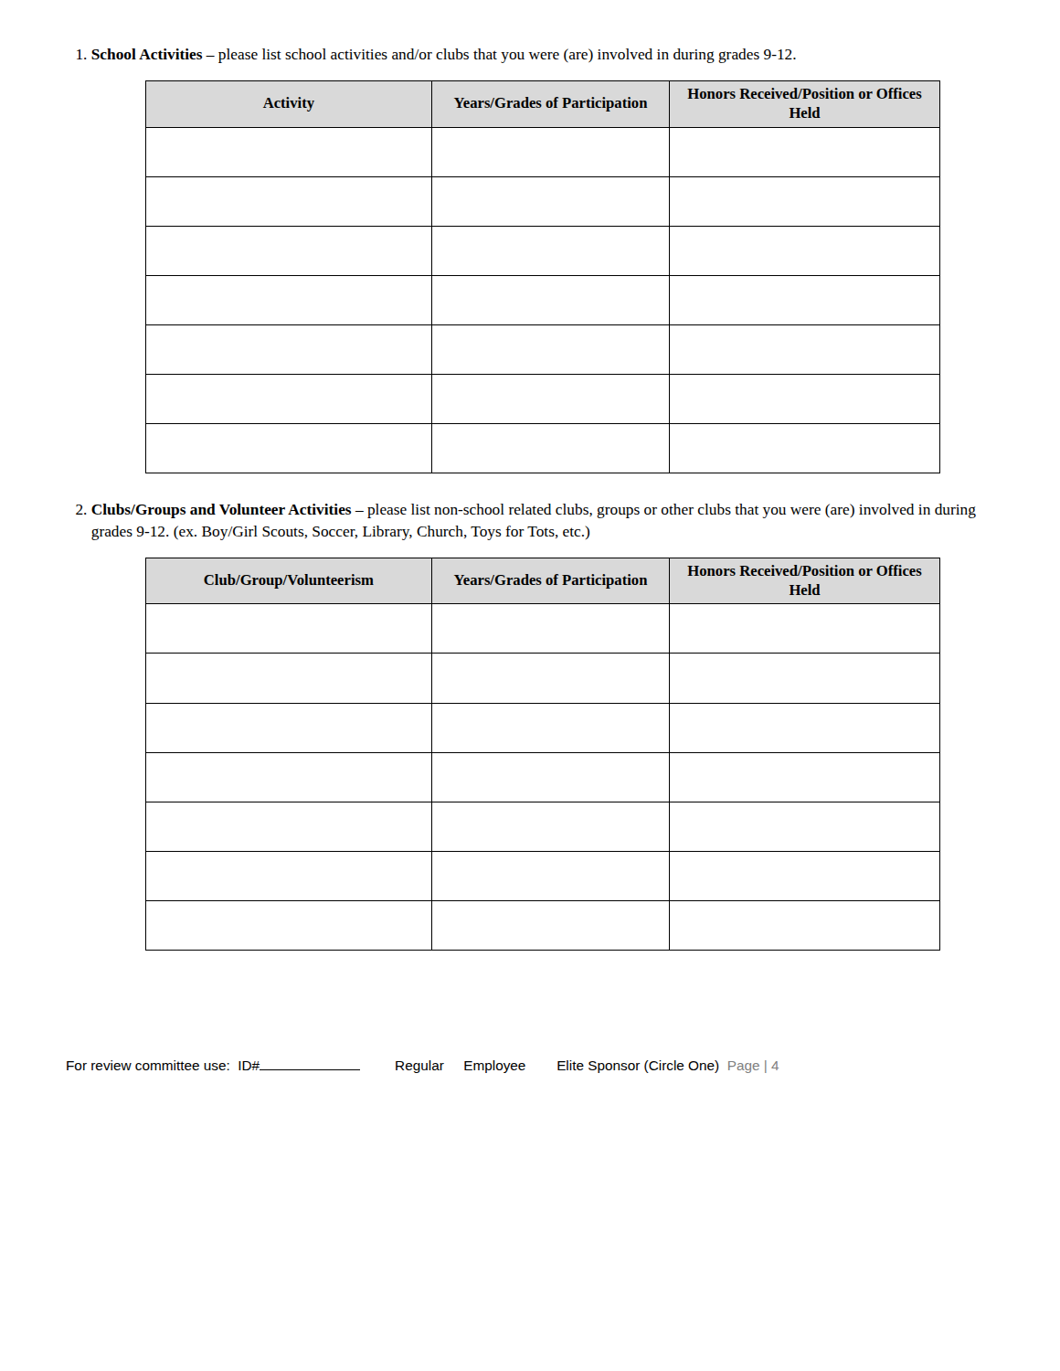School Activities – please list school activities and/or clubs that you were (are) involved in during grades 9-12.
| Activity | Years/Grades of Participation | Honors Received/Position or Offices Held |
| --- | --- | --- |
Clubs/Groups and Volunteer Activities – please list non-school related clubs, groups or other clubs that you were (are) involved in during grades 9-12. (ex. Boy/Girl Scouts, Soccer, Library, Church, Toys for Tots, etc.)
| Club/Group/Volunteerism | Years/Grades of Participation | Honors Received/Position or Offices Held |
| --- | --- | --- |
For review committee use: ID# Regular Employee Elite Sponsor (Circle One) Page | 4